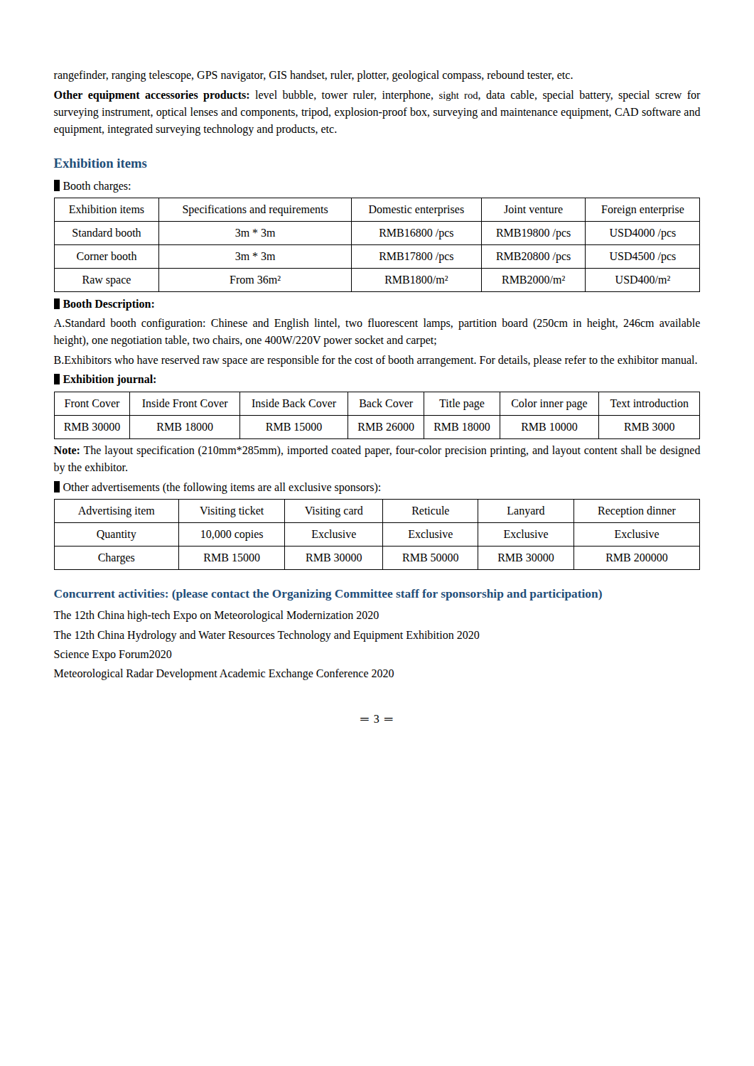rangefinder, ranging telescope, GPS navigator, GIS handset, ruler, plotter, geological compass, rebound tester, etc.
Other equipment accessories products: level bubble, tower ruler, interphone, sight rod, data cable, special battery, special screw for surveying instrument, optical lenses and components, tripod, explosion-proof box, surveying and maintenance equipment, CAD software and equipment, integrated surveying technology and products, etc.
Exhibition items
Booth charges:
| Exhibition items | Specifications and requirements | Domestic enterprises | Joint venture | Foreign enterprise |
| Standard booth | 3m * 3m | RMB16800 /pcs | RMB19800 /pcs | USD4000 /pcs |
| Corner booth | 3m * 3m | RMB17800 /pcs | RMB20800 /pcs | USD4500 /pcs |
| Raw space | From 36m² | RMB1800/m² | RMB2000/m² | USD400/m² |
Booth Description:
A.Standard booth configuration: Chinese and English lintel, two fluorescent lamps, partition board (250cm in height, 246cm available height), one negotiation table, two chairs, one 400W/220V power socket and carpet;
B.Exhibitors who have reserved raw space are responsible for the cost of booth arrangement. For details, please refer to the exhibitor manual.
Exhibition journal:
| Front Cover | Inside Front Cover | Inside Back Cover | Back Cover | Title page | Color inner page | Text introduction |
| RMB 30000 | RMB 18000 | RMB 15000 | RMB 26000 | RMB 18000 | RMB 10000 | RMB 3000 |
Note: The layout specification (210mm*285mm), imported coated paper, four-color precision printing, and layout content shall be designed by the exhibitor.
Other advertisements (the following items are all exclusive sponsors):
| Advertising item | Visiting ticket | Visiting card | Reticule | Lanyard | Reception dinner |
| Quantity | 10,000 copies | Exclusive | Exclusive | Exclusive | Exclusive |
| Charges | RMB 15000 | RMB 30000 | RMB 50000 | RMB 30000 | RMB 200000 |
Concurrent activities: (please contact the Organizing Committee staff for sponsorship and participation)
The 12th China high-tech Expo on Meteorological Modernization 2020
The 12th China Hydrology and Water Resources Technology and Equipment Exhibition 2020
Science Expo Forum2020
Meteorological Radar Development Academic Exchange Conference 2020
═ 3 ═